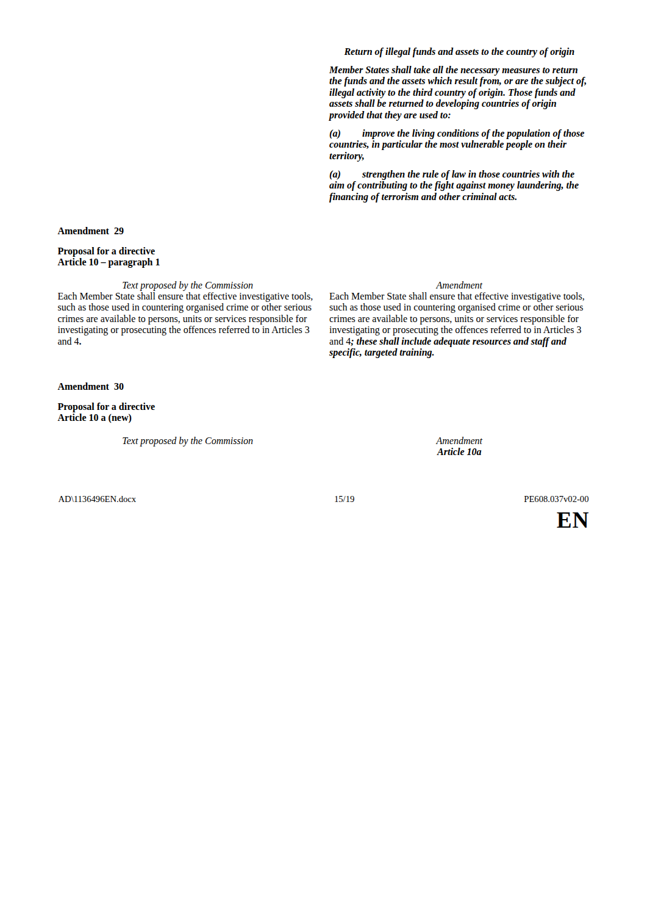| | Return of illegal funds and assets to the country of origin Member States shall take all the necessary measures to return the funds and the assets which result from, or are the subject of, illegal activity to the third country of origin. Those funds and assets shall be returned to developing countries of origin provided that they are used to: (a) improve the living conditions of the population of those countries, in particular the most vulnerable people on their territory, (a) strengthen the rule of law in those countries with the aim of contributing to the fight against money laundering, the financing of terrorism and other criminal acts. |
Amendment 29
Proposal for a directive
Article 10 – paragraph 1
| Text proposed by the Commission | Amendment |
| Each Member State shall ensure that effective investigative tools, such as those used in countering organised crime or other serious crimes are available to persons, units or services responsible for investigating or prosecuting the offences referred to in Articles 3 and 4 . | Each Member State shall ensure that effective investigative tools, such as those used in countering organised crime or other serious crimes are available to persons, units or services responsible for investigating or prosecuting the offences referred to in Articles 3 and 4 ; these shall include adequate resources and staff and specific, targeted training. |
Amendment 30
Proposal for a directive
Article 10 a (new)
| Text proposed by the Commission | Amendment |
| | Article 10a |
| AD\1136496EN.docx | 15/19 | PE608.037v02-00 |
EN